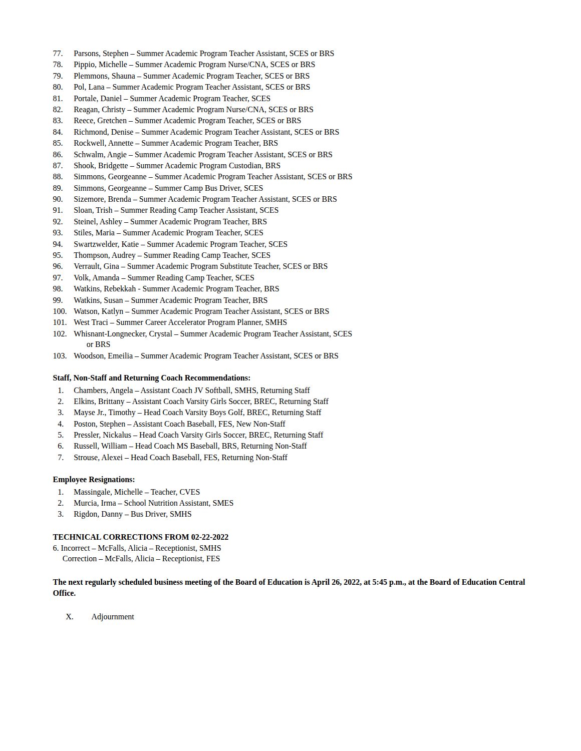77. Parsons, Stephen – Summer Academic Program Teacher Assistant, SCES or BRS
78. Pippio, Michelle – Summer Academic Program Nurse/CNA, SCES or BRS
79. Plemmons, Shauna – Summer Academic Program Teacher, SCES or BRS
80. Pol, Lana – Summer Academic Program Teacher Assistant, SCES or BRS
81. Portale, Daniel – Summer Academic Program Teacher, SCES
82. Reagan, Christy – Summer Academic Program Nurse/CNA, SCES or BRS
83. Reece, Gretchen – Summer Academic Program Teacher, SCES or BRS
84. Richmond, Denise – Summer Academic Program Teacher Assistant, SCES or BRS
85. Rockwell, Annette – Summer Academic Program Teacher, BRS
86. Schwalm, Angie – Summer Academic Program Teacher Assistant, SCES or BRS
87. Shook, Bridgette – Summer Academic Program Custodian, BRS
88. Simmons, Georgeanne – Summer Academic Program Teacher Assistant, SCES or BRS
89. Simmons, Georgeanne – Summer Camp Bus Driver, SCES
90. Sizemore, Brenda – Summer Academic Program Teacher Assistant, SCES or BRS
91. Sloan, Trish – Summer Reading Camp Teacher Assistant, SCES
92. Steinel, Ashley – Summer Academic Program Teacher, BRS
93. Stiles, Maria – Summer Academic Program Teacher, SCES
94. Swartzwelder, Katie – Summer Academic Program Teacher, SCES
95. Thompson, Audrey – Summer Reading Camp Teacher, SCES
96. Verrault, Gina – Summer Academic Program Substitute Teacher, SCES or BRS
97. Volk, Amanda – Summer Reading Camp Teacher, SCES
98. Watkins, Rebekkah - Summer Academic Program Teacher, BRS
99. Watkins, Susan – Summer Academic Program Teacher, BRS
100. Watson, Katlyn – Summer Academic Program Teacher Assistant, SCES or BRS
101. West Traci – Summer Career Accelerator Program Planner, SMHS
102. Whisnant-Longnecker, Crystal – Summer Academic Program Teacher Assistant, SCESor BRS
103. Woodson, Emeilia – Summer Academic Program Teacher Assistant, SCES or BRS
Staff, Non-Staff and Returning Coach Recommendations:
1. Chambers, Angela – Assistant Coach JV Softball, SMHS, Returning Staff
2. Elkins, Brittany – Assistant Coach Varsity Girls Soccer, BREC, Returning Staff
3. Mayse Jr., Timothy – Head Coach Varsity Boys Golf, BREC, Returning Staff
4. Poston, Stephen – Assistant Coach Baseball, FES, New Non-Staff
5. Pressler, Nickalus – Head Coach Varsity Girls Soccer, BREC, Returning Staff
6. Russell, William – Head Coach MS Baseball, BRS, Returning Non-Staff
7. Strouse, Alexei – Head Coach Baseball, FES, Returning Non-Staff
Employee Resignations:
1. Massingale, Michelle – Teacher, CVES
2. Murcia, Irma – School Nutrition Assistant, SMES
3. Rigdon, Danny – Bus Driver, SMHS
TECHNICAL CORRECTIONS FROM 02-22-2022
6. Incorrect – McFalls, Alicia – Receptionist, SMHS
Correction – McFalls, Alicia – Receptionist, FES
The next regularly scheduled business meeting of the Board of Education is April 26, 2022, at 5:45 p.m., at the Board of Education Central Office.
X. Adjournment